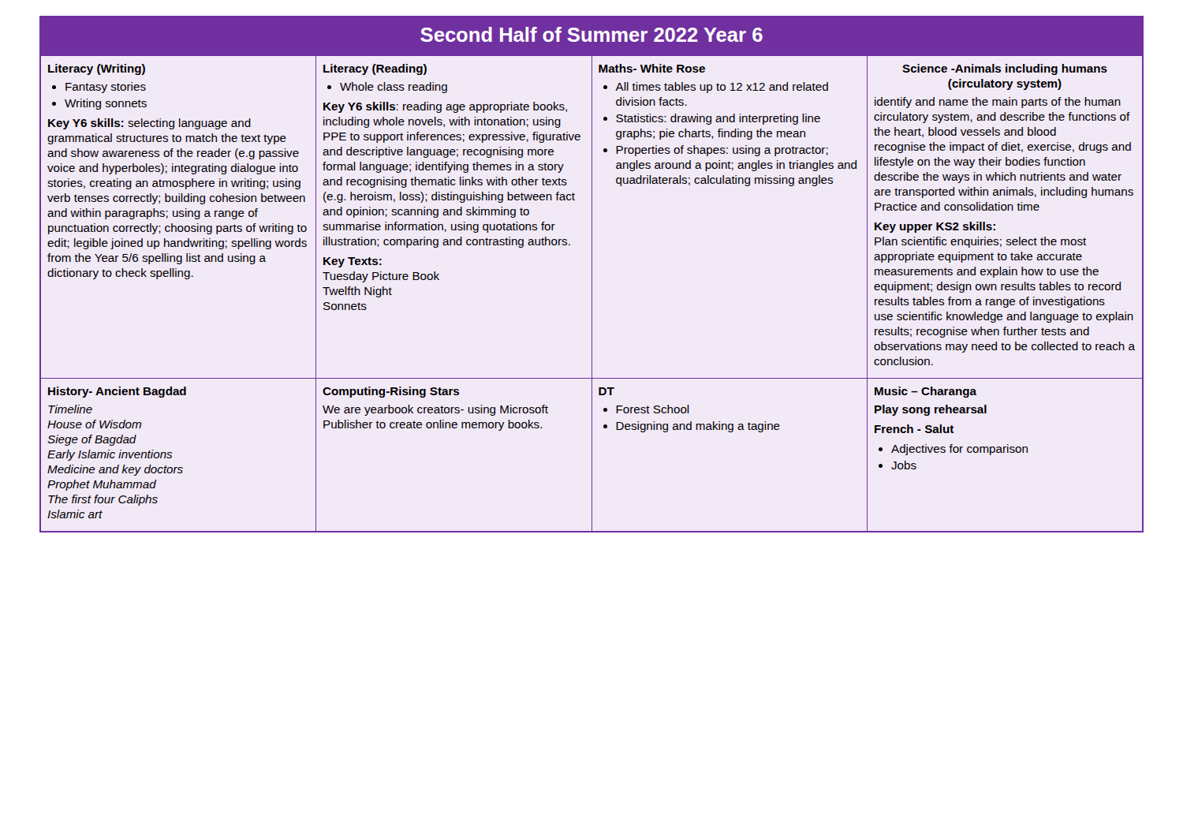Second Half of Summer 2022 Year 6
| Literacy (Writing) Fantasy stories Writing sonnets Key Y6 skills: selecting language and grammatical structures to match the text type and show awareness of the reader (e.g passive voice and hyperboles); integrating dialogue into stories, creating an atmosphere in writing; using verb tenses correctly; building cohesion between and within paragraphs; using a range of punctuation correctly; choosing parts of writing to edit; legible joined up handwriting; spelling words from the Year 5/6 spelling list and using a dictionary to check spelling. | Literacy (Reading) Whole class reading Key Y6 skills : reading age appropriate books, including whole novels, with intonation; using PPE to support inferences; expressive, figurative and descriptive language; recognising more formal language; identifying themes in a story and recognising thematic links with other texts (e.g. heroism, loss); distinguishing between fact and opinion; scanning and skimming to summarise information, using quotations for illustration; comparing and contrasting authors. Key Texts: Tuesday Picture Book Twelfth Night Sonnets | Maths- White Rose All times tables up to 12 x12 and related division facts. Statistics: drawing and interpreting line graphs; pie charts, finding the mean Properties of shapes: using a protractor; angles around a point; angles in triangles and quadrilaterals; calculating missing angles | Science -Animals including humans (circulatory system) identify and name the main parts of the human circulatory system, and describe the functions of the heart, blood vessels and blood recognise the impact of diet, exercise, drugs and lifestyle on the way their bodies function describe the ways in which nutrients and water are transported within animals, including humans Practice and consolidation time Key upper KS2 skills: Plan scientific enquiries; select the most appropriate equipment to take accurate measurements and explain how to use the equipment; design own results tables to record results tables from a range of investigations use scientific knowledge and language to explain results; recognise when further tests and observations may need to be collected to reach a conclusion. |
| History- Ancient Bagdad Timeline House of Wisdom Siege of Bagdad Early Islamic inventions Medicine and key doctors Prophet Muhammad The first four Caliphs Islamic art | Computing-Rising Stars We are yearbook creators- using Microsoft Publisher to create online memory books. | DT Forest School Designing and making a tagine | Music – Charanga Play song rehearsal French - Salut Adjectives for comparison Jobs |